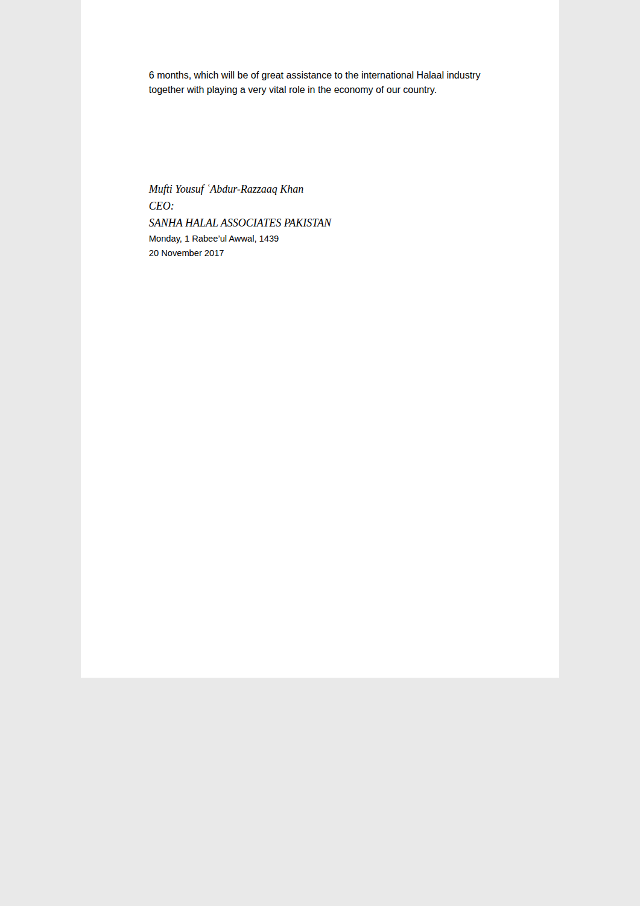6 months, which will be of great assistance to the international Halaal industry together with playing a very vital role in the economy of our country.
Mufti Yousuf ʿAbdur-Razzaaq Khan
CEO:
Sanha Halal Associates Pakistan
Monday, 1 Rabee’ul Awwal, 1439
20 November 2017